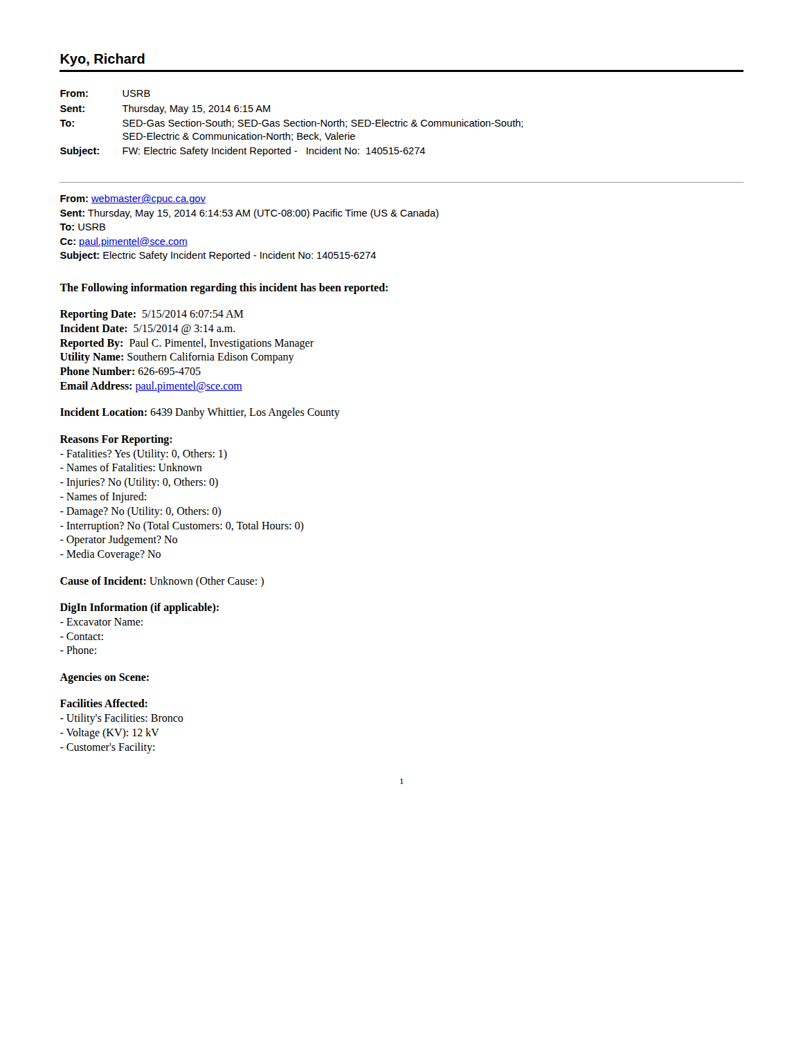Kyo, Richard
| From: | USRB |
| Sent: | Thursday, May 15, 2014 6:15 AM |
| To: | SED-Gas Section-South; SED-Gas Section-North; SED-Electric & Communication-South; SED-Electric & Communication-North; Beck, Valerie |
| Subject: | FW: Electric Safety Incident Reported - Incident No: 140515-6274 |
From: webmaster@cpuc.ca.gov
Sent: Thursday, May 15, 2014 6:14:53 AM (UTC-08:00) Pacific Time (US & Canada)
To: USRB
Cc: paul.pimentel@sce.com
Subject: Electric Safety Incident Reported - Incident No: 140515-6274
The Following information regarding this incident has been reported:
Reporting Date: 5/15/2014 6:07:54 AM
Incident Date: 5/15/2014 @ 3:14 a.m.
Reported By: Paul C. Pimentel, Investigations Manager
Utility Name: Southern California Edison Company
Phone Number: 626-695-4705
Email Address: paul.pimentel@sce.com
Incident Location: 6439 Danby Whittier, Los Angeles County
Reasons For Reporting:
- Fatalities? Yes (Utility: 0, Others: 1)
- Names of Fatalities: Unknown
- Injuries? No (Utility: 0, Others: 0)
- Names of Injured:
- Damage? No (Utility: 0, Others: 0)
- Interruption? No (Total Customers: 0, Total Hours: 0)
- Operator Judgement? No
- Media Coverage? No
Cause of Incident: Unknown (Other Cause: )
DigIn Information (if applicable):
- Excavator Name:
- Contact:
- Phone:
Agencies on Scene:
Facilities Affected:
- Utility's Facilities: Bronco
- Voltage (KV): 12 kV
- Customer's Facility:
1